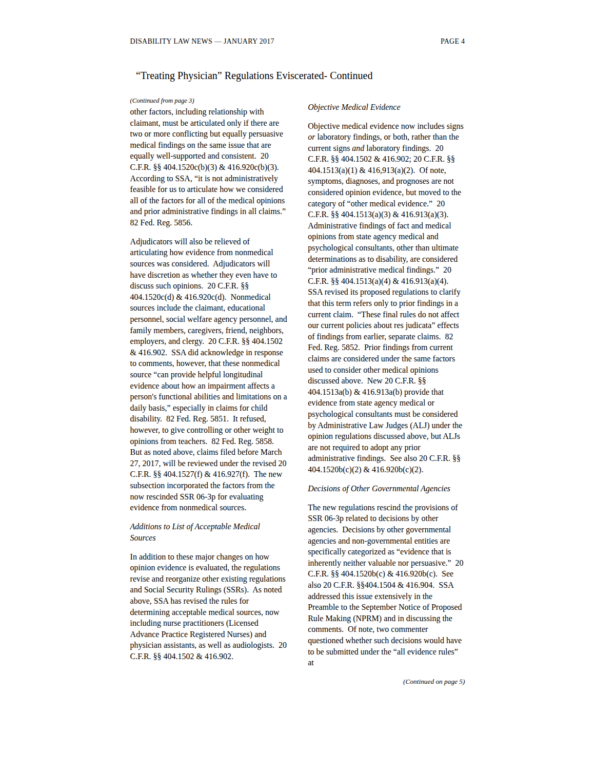Disability Law News — January 2017 Page 4
“Treating Physician” Regulations Eviscerated- Continued
(Continued from page 3)
other factors, including relationship with claimant, must be articulated only if there are two or more conflicting but equally persuasive medical findings on the same issue that are equally well-supported and consistent. 20 C.F.R. §§ 404.1520c(b)(3) & 416.920c(b)(3). According to SSA, “it is not administratively feasible for us to articulate how we considered all of the factors for all of the medical opinions and prior administrative findings in all claims.” 82 Fed. Reg. 5856.
Adjudicators will also be relieved of articulating how evidence from nonmedical sources was considered. Adjudicators will have discretion as whether they even have to discuss such opinions. 20 C.F.R. §§ 404.1520c(d) & 416.920c(d). Nonmedical sources include the claimant, educational personnel, social welfare agency personnel, and family members, caregivers, friend, neighbors, employers, and clergy. 20 C.F.R. §§ 404.1502 & 416.902. SSA did acknowledge in response to comments, however, that these nonmedical source “can provide helpful longitudinal evidence about how an impairment affects a person's functional abilities and limitations on a daily basis,” especially in claims for child disability. 82 Fed. Reg. 5851. It refused, however, to give controlling or other weight to opinions from teachers. 82 Fed. Reg. 5858. But as noted above, claims filed before March 27, 2017, will be reviewed under the revised 20 C.F.R. §§ 404.1527(f) & 416.927(f). The new subsection incorporated the factors from the now rescinded SSR 06-3p for evaluating evidence from nonmedical sources.
Additions to List of Acceptable Medical Sources
In addition to these major changes on how opinion evidence is evaluated, the regulations revise and reorganize other existing regulations and Social Security Rulings (SSRs). As noted above, SSA has revised the rules for determining acceptable medical sources, now including nurse practitioners (Licensed Advance Practice Registered Nurses) and physician assistants, as well as audiologists. 20 C.F.R. §§ 404.1502 & 416.902.
Objective Medical Evidence
Objective medical evidence now includes signs or laboratory findings, or both, rather than the current signs and laboratory findings. 20 C.F.R. §§ 404.1502 & 416.902; 20 C.F.R. §§ 404.1513(a)(1) & 416,913(a)(2). Of note, symptoms, diagnoses, and prognoses are not considered opinion evidence, but moved to the category of “other medical evidence.” 20 C.F.R. §§ 404.1513(a)(3) & 416.913(a)(3). Administrative findings of fact and medical opinions from state agency medical and psychological consultants, other than ultimate determinations as to disability, are considered “prior administrative medical findings.” 20 C.F.R. §§ 404.1513(a)(4) & 416.913(a)(4). SSA revised its proposed regulations to clarify that this term refers only to prior findings in a current claim. “These final rules do not affect our current policies about res judicata” effects of findings from earlier, separate claims. 82 Fed. Reg. 5852. Prior findings from current claims are considered under the same factors used to consider other medical opinions discussed above. New 20 C.F.R. §§ 404.1513a(b) & 416.913a(b) provide that evidence from state agency medical or psychological consultants must be considered by Administrative Law Judges (ALJ) under the opinion regulations discussed above, but ALJs are not required to adopt any prior administrative findings. See also 20 C.F.R. §§ 404.1520b(c)(2) & 416.920b(c)(2).
Decisions of Other Governmental Agencies
The new regulations rescind the provisions of SSR 06-3p related to decisions by other agencies. Decisions by other governmental agencies and non-governmental entities are specifically categorized as “evidence that is inherently neither valuable nor persuasive.” 20 C.F.R. §§ 404.1520b(c) & 416.920b(c). See also 20 C.F.R. §§404.1504 & 416.904. SSA addressed this issue extensively in the Preamble to the September Notice of Proposed Rule Making (NPRM) and in discussing the comments. Of note, two commenter questioned whether such decisions would have to be submitted under the “all evidence rules” at
(Continued on page 5)